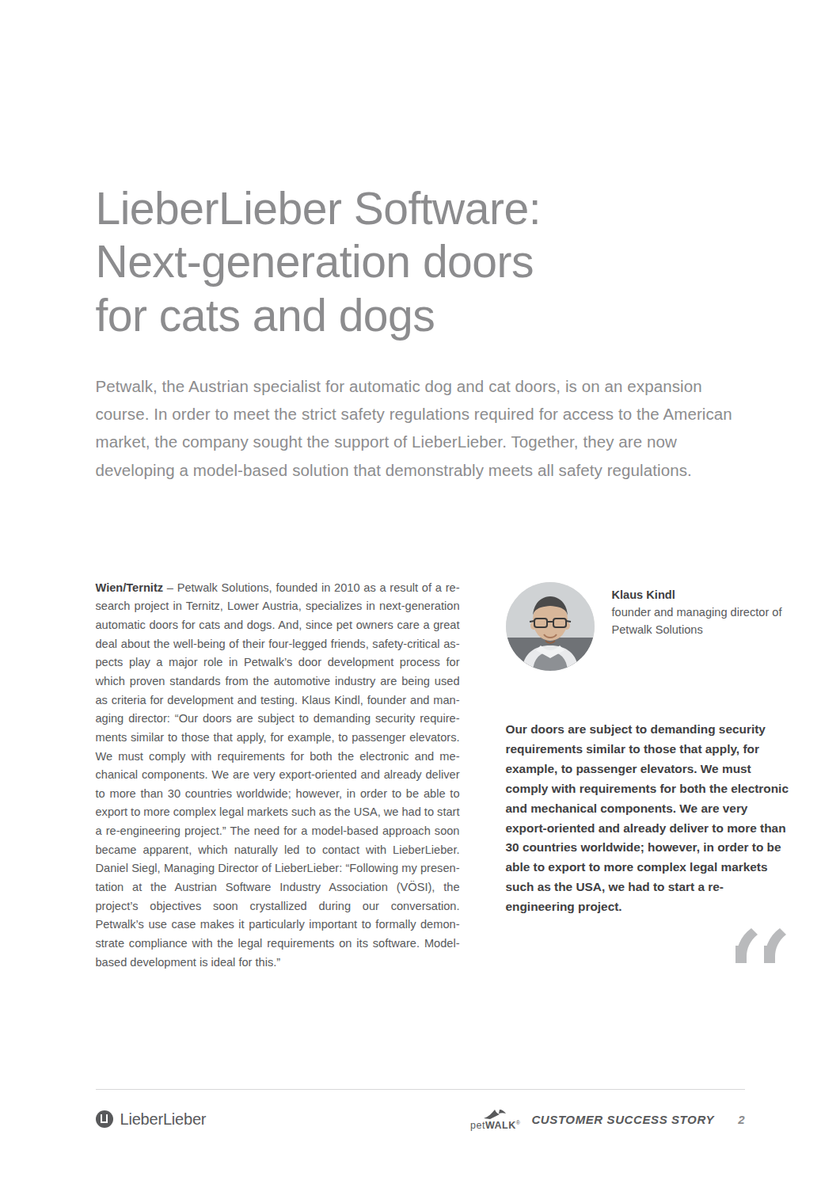LieberLieber Software:
Next-generation doors
for cats and dogs
Petwalk, the Austrian specialist for automatic dog and cat doors, is on an expansion course. In order to meet the strict safety regulations required for access to the American market, the company sought the support of LieberLieber. Together, they are now developing a model-based solution that demonstrably meets all safety regulations.
Wien/Ternitz – Petwalk Solutions, founded in 2010 as a result of a research project in Ternitz, Lower Austria, specializes in next-generation automatic doors for cats and dogs. And, since pet owners care a great deal about the well-being of their four-legged friends, safety-critical aspects play a major role in Petwalk’s door development process for which proven standards from the automotive industry are being used as criteria for development and testing. Klaus Kindl, founder and managing director: “Our doors are subject to demanding security requirements similar to those that apply, for example, to passenger elevators. We must comply with requirements for both the electronic and mechanical components. We are very export-oriented and already deliver to more than 30 countries worldwide; however, in order to be able to export to more complex legal markets such as the USA, we had to start a re-engineering project.” The need for a model-based approach soon became apparent, which naturally led to contact with LieberLieber. Daniel Siegl, Managing Director of LieberLieber: “Following my presentation at the Austrian Software Industry Association (VÖSI), the project’s objectives soon crystallized during our conversation. Petwalk’s use case makes it particularly important to formally demonstrate compliance with the legal requirements on its software. Model-based development is ideal for this.”
Klaus Kindl founder and managing director of Petwalk Solutions
Our doors are subject to demanding security requirements similar to those that apply, for example, to passenger elevators. We must comply with requirements for both the electronic and mechanical components. We are very export-oriented and already deliver to more than 30 countries worldwide; however, in order to be able to export to more complex legal markets such as the USA, we had to start a re-engineering project.
LieberLieber
pet WALK®
CUSTOMER SUCCESS STORY 2